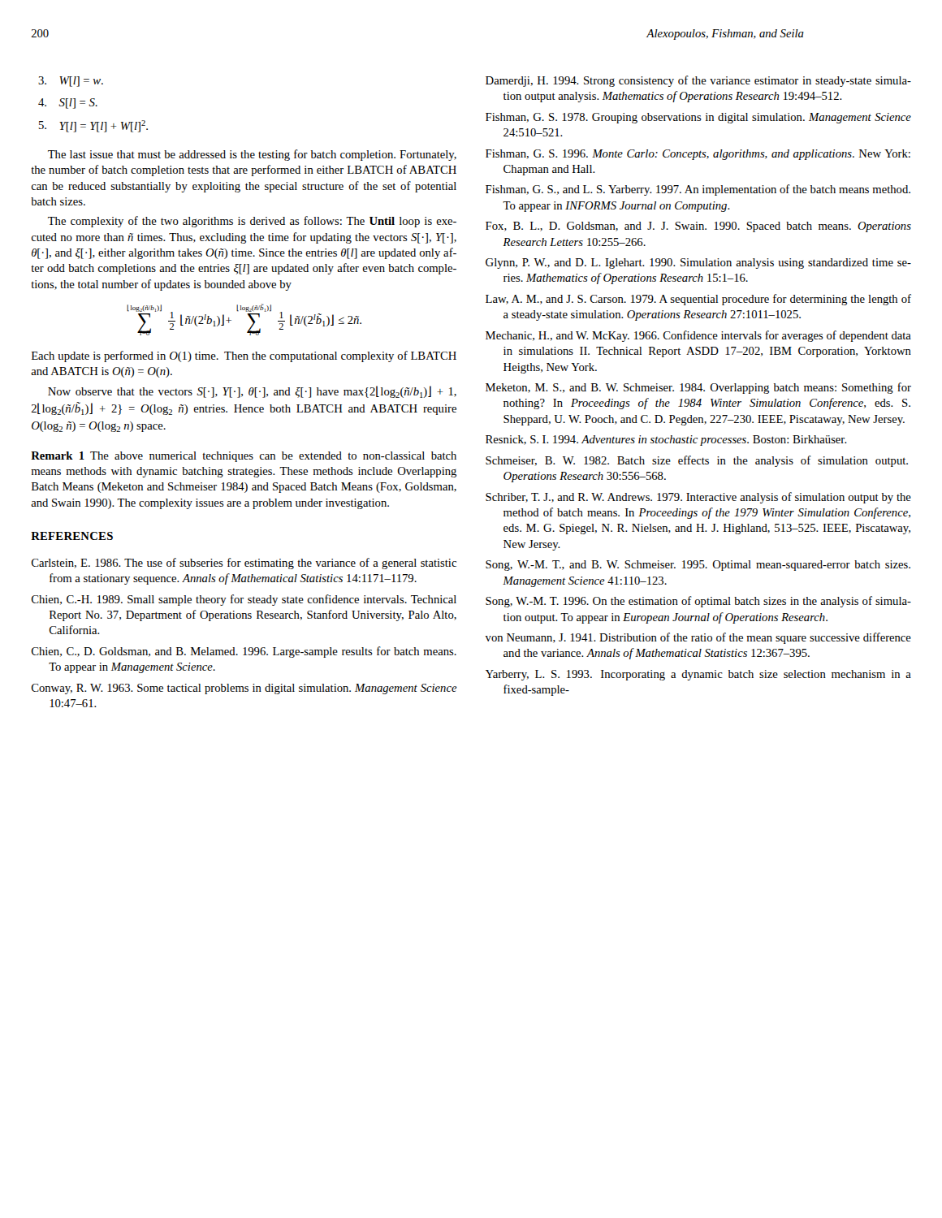200 Alexopoulos, Fishman, and Seila
3. W[l] = w.
4. S[l] = S.
5. Y[l] = Y[l] + W[l]2.
The last issue that must be addressed is the testing for batch completion. Fortunately, the number of batch completion tests that are performed in either LBATCH of ABATCH can be reduced substantially by exploiting the special structure of the set of potential batch sizes.
The complexity of the two algorithms is derived as follows: The Until loop is executed no more than ñ times. Thus, excluding the time for updating the vectors S[·], Y[·], θ[·], and ξ[·], either algorithm takes O(ñ) time. Since the entries θ[l] are updated only after odd batch completions and the entries ξ[l] are updated only after even batch completions, the total number of updates is bounded above by
⌊log2(ñ/b1)⌋ ∑ l=0 12 ñ/(2lb1) + ⌊log2(ñ/b̃1)⌋ ∑ l=0 12 ñ/(2lb̃1) ≤ 2ñ.
Each update is performed in O(1) time.  Then the computational complexity of LBATCH and ABATCH is O(ñ) = O(n).
Now observe that the vectors S[·], Y[·], θ[·], and ξ[·] have max{2⌊log2(ñ/b1)⌋ + 1, 2⌊log2(ñ/b̃1)⌋ + 2} = O(log2 ñ) entries. Hence both LBATCH and ABATCH require O(log2 ñ) = O(log2 n) space.
Remark 1 The above numerical techniques can be extended to non-classical batch means methods with dynamic batching strategies. These methods include Overlapping Batch Means (Meketon and Schmeiser 1984) and Spaced Batch Means (Fox, Goldsman, and Swain 1990). The complexity issues are a problem under investigation.
REFERENCES
Carlstein, E. 1986. The use of subseries for estimating the variance of a general statistic from a stationary sequence. Annals of Mathematical Statistics 14:1171–1179.
Chien, C.-H. 1989. Small sample theory for steady state confidence intervals. Technical Report No. 37, Department of Operations Research, Stanford University, Palo Alto, California.
Chien, C., D. Goldsman, and B. Melamed. 1996. Large-sample results for batch means. To appear in Management Science.
Conway, R. W. 1963. Some tactical problems in digital simulation. Management Science 10:47–61.
Damerdji, H. 1994. Strong consistency of the variance estimator in steady-state simulation output analysis. Mathematics of Operations Research 19:494–512.
Fishman, G. S. 1978. Grouping observations in digital simulation. Management Science 24:510–521.
Fishman, G. S. 1996. Monte Carlo: Concepts, algorithms, and applications. New York: Chapman and Hall.
Fishman, G. S., and L. S. Yarberry. 1997. An implementation of the batch means method. To appear in INFORMS Journal on Computing.
Fox, B. L., D. Goldsman, and J. J. Swain. 1990. Spaced batch means. Operations Research Letters 10:255–266.
Glynn, P. W., and D. L. Iglehart. 1990. Simulation analysis using standardized time series. Mathematics of Operations Research 15:1–16.
Law, A. M., and J. S. Carson. 1979. A sequential procedure for determining the length of a steady-state simulation. Operations Research 27:1011–1025.
Mechanic, H., and W. McKay. 1966. Confidence intervals for averages of dependent data in simulations II. Technical Report ASDD 17–202, IBM Corporation, Yorktown Heigths, New York.
Meketon, M. S., and B. W. Schmeiser. 1984. Overlapping batch means: Something for nothing? In Proceedings of the 1984 Winter Simulation Conference, eds. S. Sheppard, U. W. Pooch, and C. D. Pegden, 227–230. IEEE, Piscataway, New Jersey.
Resnick, S. I. 1994. Adventures in stochastic processes. Boston: Birkhaüser.
Schmeiser, B. W. 1982. Batch size effects in the analysis of simulation output.  Operations Research 30:556–568.
Schriber, T. J., and R. W. Andrews. 1979. Interactive analysis of simulation output by the method of batch means. In Proceedings of the 1979 Winter Simulation Conference, eds. M. G. Spiegel, N. R. Nielsen, and H. J. Highland, 513–525. IEEE, Piscataway, New Jersey.
Song, W.-M. T., and B. W. Schmeiser. 1995. Optimal mean-squared-error batch sizes. Management Science 41:110–123.
Song, W.-M. T. 1996. On the estimation of optimal batch sizes in the analysis of simulation output. To appear in European Journal of Operations Research.
von Neumann, J. 1941. Distribution of the ratio of the mean square successive difference and the variance. Annals of Mathematical Statistics 12:367–395.
Yarberry, L. S. 1993.  Incorporating a dynamic batch size selection mechanism in a fixed-sample-